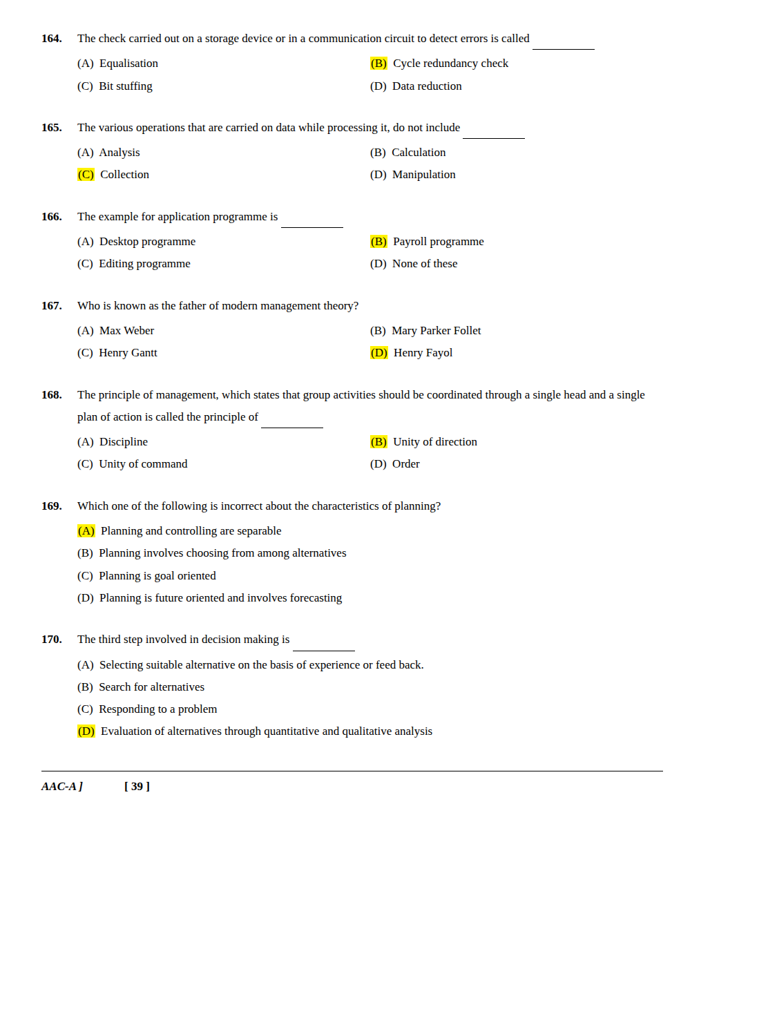164.
The check carried out on a storage device or in a communication circuit to detect errors is called
(A) Equalisation
(B) Cycle redundancy check
(C) Bit stuffing
(D) Data reduction
165.
The various operations that are carried on data while processing it, do not include
(A) Analysis
(B) Calculation
(C) Collection
(D) Manipulation
166.
The example for application programme is
(A) Desktop programme
(B) Payroll programme
(C) Editing programme
(D) None of these
167.
Who is known as the father of modern management theory?
(A) Max Weber
(B) Mary Parker Follet
(C) Henry Gantt
(D) Henry Fayol
168.
The principle of management, which states that group activities should be coordinated through a single head and a single plan of action is called the principle of
(A) Discipline
(B) Unity of direction
(C) Unity of command
(D) Order
169.
Which one of the following is incorrect about the characteristics of planning?
(A) Planning and controlling are separable
(B) Planning involves choosing from among alternatives
(C) Planning is goal oriented
(D) Planning is future oriented and involves forecasting
170.
The third step involved in decision making is
(A) Selecting suitable alternative on the basis of experience or feed back.
(B) Search for alternatives
(C) Responding to a problem
(D) Evaluation of alternatives through quantitative and qualitative analysis
AAC-A ]
[ 39 ]